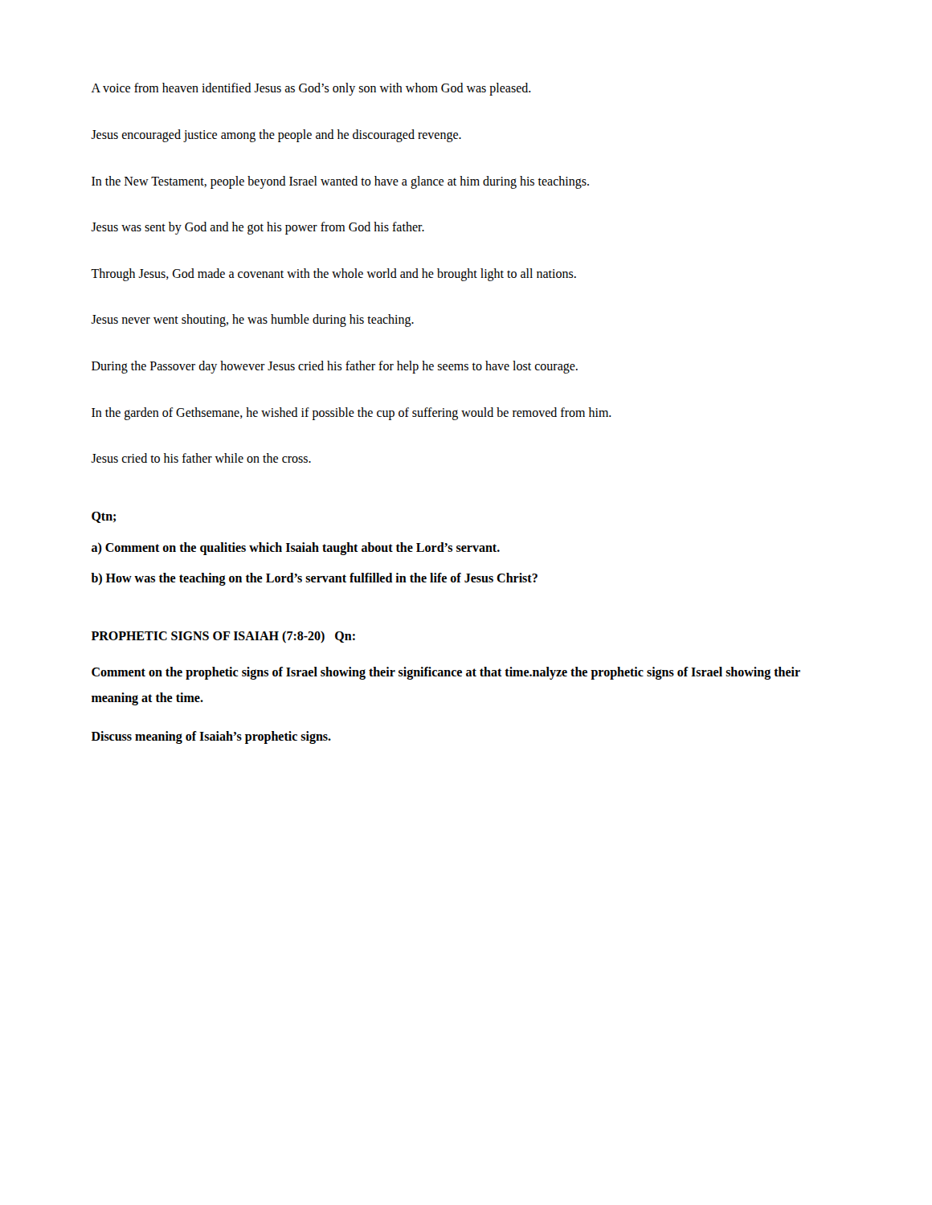A voice from heaven identified Jesus as God’s only son with whom God was pleased.
Jesus encouraged justice among the people and he discouraged revenge.
In the New Testament, people beyond Israel wanted to have a glance at him during his teachings.
Jesus was sent by God and he got his power from God his father.
Through Jesus, God made a covenant with the whole world and he brought light to all nations.
Jesus never went shouting, he was humble during his teaching.
During the Passover day however Jesus cried his father for help he seems to have lost courage.
In the garden of Gethsemane, he wished if possible the cup of suffering would be removed from him.
Jesus cried to his father while on the cross.
Qtn;
a) Comment on the qualities which Isaiah taught about the Lord’s servant.
b) How was the teaching on the Lord’s servant fulfilled in the life of Jesus Christ?
PROPHETIC SIGNS OF ISAIAH (7:8-20) Qn:
Comment on the prophetic signs of Israel showing their significance at that time.nalyze the prophetic signs of Israel showing their meaning at the time.
Discuss meaning of Isaiah’s prophetic signs.